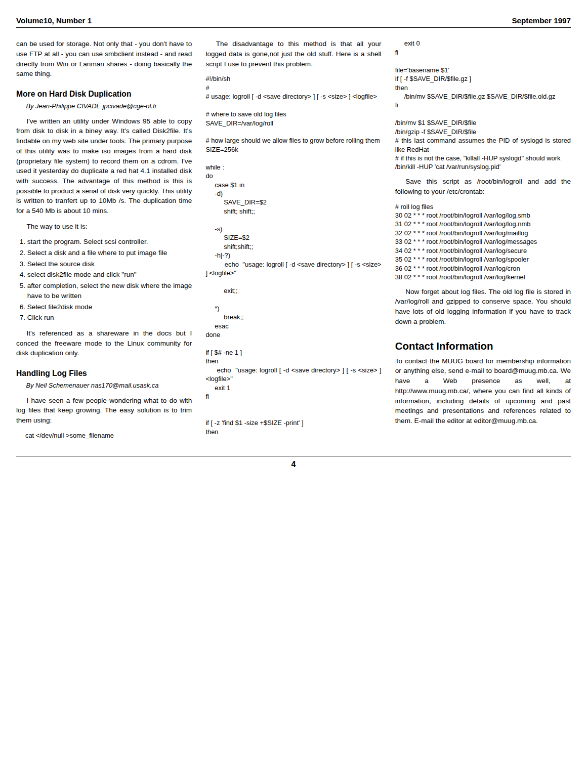Volume10, Number 1 September 1997
can be used for storage. Not only that - you don't have to use FTP at all - you can use smbclient instead - and read directly from Win or Lanman shares - doing basically the same thing.
More on Hard Disk Duplication
By Jean-Philippe CIVADE jpcivade@cge-ol.fr
I've written an utility under Windows 95 able to copy from disk to disk in a biney way. It's called Disk2file. It's findable on my web site under tools. The primary purpose of this utility was to make iso images from a hard disk (proprietary file system) to record them on a cdrom. I've used it yesterday do duplicate a red hat 4.1 installed disk with success. The advantage of this method is this is possible to product a serial of disk very quickly. This utility is written to tranfert up to 10Mb /s. The duplication time for a 540 Mb is about 10 mins.
The way to use it is:
start the program. Select scsi controller.
Select a disk and a file where to put image file
Select the source disk
select disk2file mode and click "run"
after completion, select the new disk where the image have to be written
Select file2disk mode
Click run
It's referenced as a shareware in the docs but I conced the freeware mode to the Linux community for disk duplication only.
Handling Log Files
By Neil Schemenauer nas170@mail.usask.ca
I have seen a few people wondering what to do with log files that keep growing. The easy solution is to trim them using:
     cat </dev/null >some_filename
The disadvantage to this method is that all your logged data is gone,not just the old stuff. Here is a shell script I use to prevent this problem.
#!/bin/sh
#
# usage: logroll [ -d <save directory> ] [ -s <size> ] <logfile>

# where to save old log files
SAVE_DIR=/var/log/roll

# how large should we allow files to grow before rolling them
SIZE=256k

while :
do
     case $1 in
     -d)
          SAVE_DIR=$2
          shift; shift;;

     -s)
          SIZE=$2
          shift;shift;;
     -h|-?)
          echo  "usage: logroll [ -d <save directory> ] [ -s <size> ] <logfile>"

          exit;;

     *)
          break;;
     esac
done

if [ $# -ne 1 ]
then
     echo  "usage: logroll [ -d <save directory> ] [ -s <size> ] <logfile>"
     exit 1
fi


if [ -z 'find $1 -size +$SIZE -print' ]
then
     exit 0
fi

file='basename $1'
if [ -f $SAVE_DIR/$file.gz ]
then
     /bin/mv $SAVE_DIR/$file.gz $SAVE_DIR/$file.old.gz
fi

/bin/mv $1 $SAVE_DIR/$file
/bin/gzip -f $SAVE_DIR/$file
# this last command assumes the PID of syslogd is stored like RedHat
# if this is not the case, "killall -HUP syslogd" should work
/bin/kill -HUP 'cat /var/run/syslog.pid'
Save this script as /root/bin/logroll and add the following to your /etc/crontab:
# roll log files
30 02 * * * root /root/bin/logroll /var/log/log.smb
31 02 * * * root /root/bin/logroll /var/log/log.nmb
32 02 * * * root /root/bin/logroll /var/log/maillog
33 02 * * * root /root/bin/logroll /var/log/messages
34 02 * * * root /root/bin/logroll /var/log/secure
35 02 * * * root /root/bin/logroll /var/log/spooler
36 02 * * * root /root/bin/logroll /var/log/cron
38 02 * * * root /root/bin/logroll /var/log/kernel
Now forget about log files. The old log file is stored in /var/log/roll and gzipped to conserve space. You should have lots of old logging information if you have to track down a problem.
Contact Information
To contact the MUUG board for membership information or anything else, send e-mail to board@muug.mb.ca. We have a Web presence as well, at http://www.muug.mb.ca/, where you can find all kinds of information, including details of upcoming and past meetings and presentations and references related to them. E-mail the editor at editor@muug.mb.ca.
4